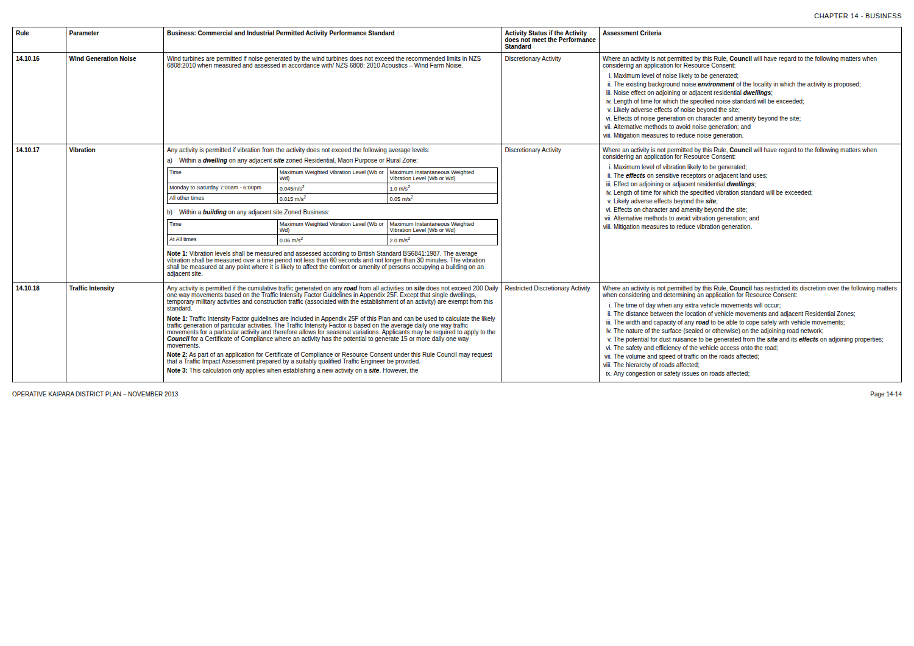CHAPTER 14 - BUSINESS
| Rule | Parameter | Business: Commercial and Industrial Permitted Activity Performance Standard | Activity Status if the Activity does not meet the Performance Standard | Assessment Criteria |
| --- | --- | --- | --- | --- |
| 14.10.16 | Wind Generation Noise | Wind turbines are permitted if noise generated by the wind turbines does not exceed the recommended limits in NZS 6808:2010 when measured and assessed in accordance with/ NZS 6808: 2010 Acoustics – Wind Farm Noise. | Discretionary Activity | Where an activity is not permitted by this Rule, Council will have regard to the following matters when considering an application for Resource Consent: Maximum level of noise likely to be generated; The existing background noise environment of the locality in which the activity is proposed; Noise effect on adjoining or adjacent residential dwellings ; Length of time for which the specified noise standard will be exceeded; Likely adverse effects of noise beyond the site; Effects of noise generation on character and amenity beyond the site; Alternative methods to avoid noise generation; and Mitigation measures to reduce noise generation. |
| 14.10.17 | Vibration | Any activity is permitted if vibration from the activity does not exceed the following average levels: a) Within a dwelling on any adjacent site zoned Residential, Maori Purpose or Rural Zone: / Time / Maximum Weighted Vibration Level (Wb or Wd) / Maximum Instantaneous Weighted Vibration Level (Wb or Wd) / / Monday to Saturday 7:00am - 6:00pm / 0.045m/s 2 / 1.0 m/s 2 / / All other times / 0.015 m/s 2 / 0.05 m/s 2 / b) Within a building on any adjacent site Zoned Business: / Time / Maximum Weighted Vibration Level (Wb or Wd) / Maximum Instantaneous Weighted Vibration Level (Wb or Wd) / / At All times / 0.06 m/s 2 / 2.0 m/s 2 / Note 1: Vibration levels shall be measured and assessed according to British Standard BS6841:1987. The average vibration shall be measured over a time period not less than 60 seconds and not longer than 30 minutes. The vibration shall be measured at any point where it is likely to affect the comfort or amenity of persons occupying a building on an adjacent site. | Discretionary Activity | Where an activity is not permitted by this Rule, Council will have regard to the following matters when considering an application for Resource Consent: Maximum level of vibration likely to be generated; The effects on sensitive receptors or adjacent land uses; Effect on adjoining or adjacent residential dwellings ; Length of time for which the specified vibration standard will be exceeded; Likely adverse effects beyond the site ; Effects on character and amenity beyond the site; Alternative methods to avoid vibration generation; and Mitigation measures to reduce vibration generation. |
| 14.10.18 | Traffic Intensity | Any activity is permitted if the cumulative traffic generated on any road from all activities on site does not exceed 200 Daily one way movements based on the Traffic Intensity Factor Guidelines in Appendix 25F. Except that single dwellings, temporary military activities and construction traffic (associated with the establishment of an activity) are exempt from this standard. Note 1: Traffic Intensity Factor guidelines are included in Appendix 25F of this Plan and can be used to calculate the likely traffic generation of particular activities. The Traffic Intensity Factor is based on the average daily one way traffic movements for a particular activity and therefore allows for seasonal variations. Applicants may be required to apply to the Council for a Certificate of Compliance where an activity has the potential to generate 15 or more daily one way movements. Note 2: As part of an application for Certificate of Compliance or Resource Consent under this Rule Council may request that a Traffic Impact Assessment prepared by a suitably qualified Traffic Engineer be provided. Note 3: This calculation only applies when establishing a new activity on a site . However, the | Restricted Discretionary Activity | Where an activity is not permitted by this Rule, Council has restricted its discretion over the following matters when considering and determining an application for Resource Consent: The time of day when any extra vehicle movements will occur; The distance between the location of vehicle movements and adjacent Residential Zones; The width and capacity of any road to be able to cope safely with vehicle movements; The nature of the surface (sealed or otherwise) on the adjoining road network; The potential for dust nuisance to be generated from the site and its effects on adjoining properties; The safety and efficiency of the vehicle access onto the road; The volume and speed of traffic on the roads affected; The hierarchy of roads affected; Any congestion or safety issues on roads affected; |
OPERATIVE KAIPARA DISTRICT PLAN – NOVEMBER 2013
Page 14-14